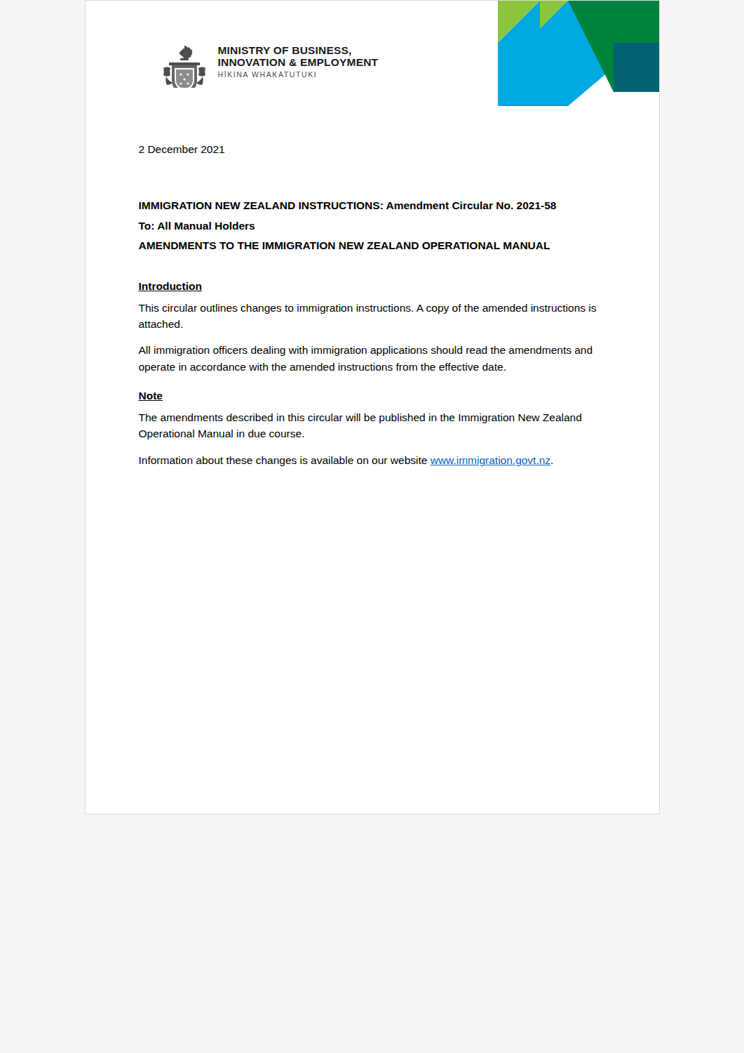Ministry of Business,
Innovation & Employment
Hīkina Whakatutuki
2 December 2021
IMMIGRATION NEW ZEALAND INSTRUCTIONS: Amendment Circular No. 2021-58
To: All Manual Holders
AMENDMENTS TO THE IMMIGRATION NEW ZEALAND OPERATIONAL MANUAL
Introduction
This circular outlines changes to immigration instructions. A copy of the amended instructions is attached.
All immigration officers dealing with immigration applications should read the amendments and operate in accordance with the amended instructions from the effective date.
Note
The amendments described in this circular will be published in the Immigration New Zealand Operational Manual in due course.
Information about these changes is available on our website www.immigration.govt.nz.